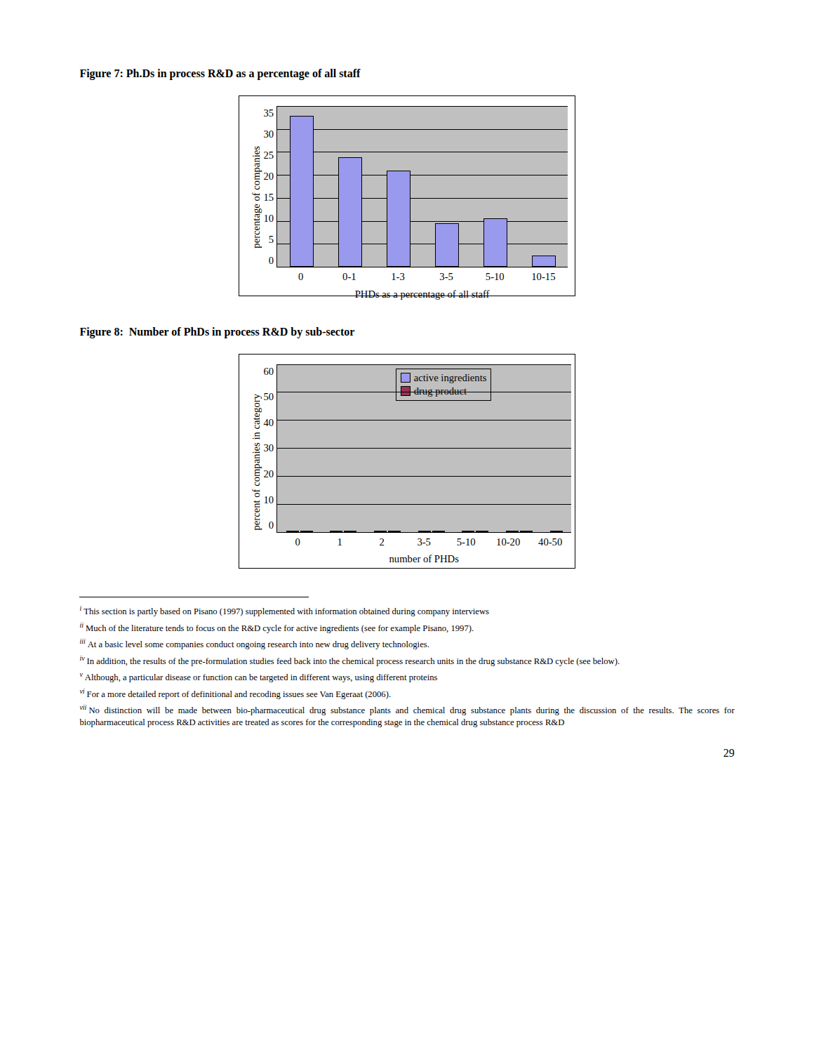Figure 7: Ph.Ds in process R&D as a percentage of all staff
percentage of companies
35 30 25 20 15 10 5 0
0 0-1 1-3 3-5 5-10 10-15
PHDs as a percentage of all staff
Figure 8: Number of PhDs in process R&D by sub-sector
percent of companies in category
60 50 40 30 20 10 0
active ingredients
drug product
0 1 2 3-5 5-10 10-20 40-50
number of PHDs
i This section is partly based on Pisano (1997) supplemented with information obtained during company interviews
ii Much of the literature tends to focus on the R&D cycle for active ingredients (see for example Pisano, 1997).
iii At a basic level some companies conduct ongoing research into new drug delivery technologies.
iv In addition, the results of the pre-formulation studies feed back into the chemical process research units in the drug substance R&D cycle (see below).
v Although, a particular disease or function can be targeted in different ways, using different proteins
vi For a more detailed report of definitional and recoding issues see Van Egeraat (2006).
vii No distinction will be made between bio-pharmaceutical drug substance plants and chemical drug substance plants during the discussion of the results. The scores for biopharmaceutical process R&D activities are treated as scores for the corresponding stage in the chemical drug substance process R&D
29